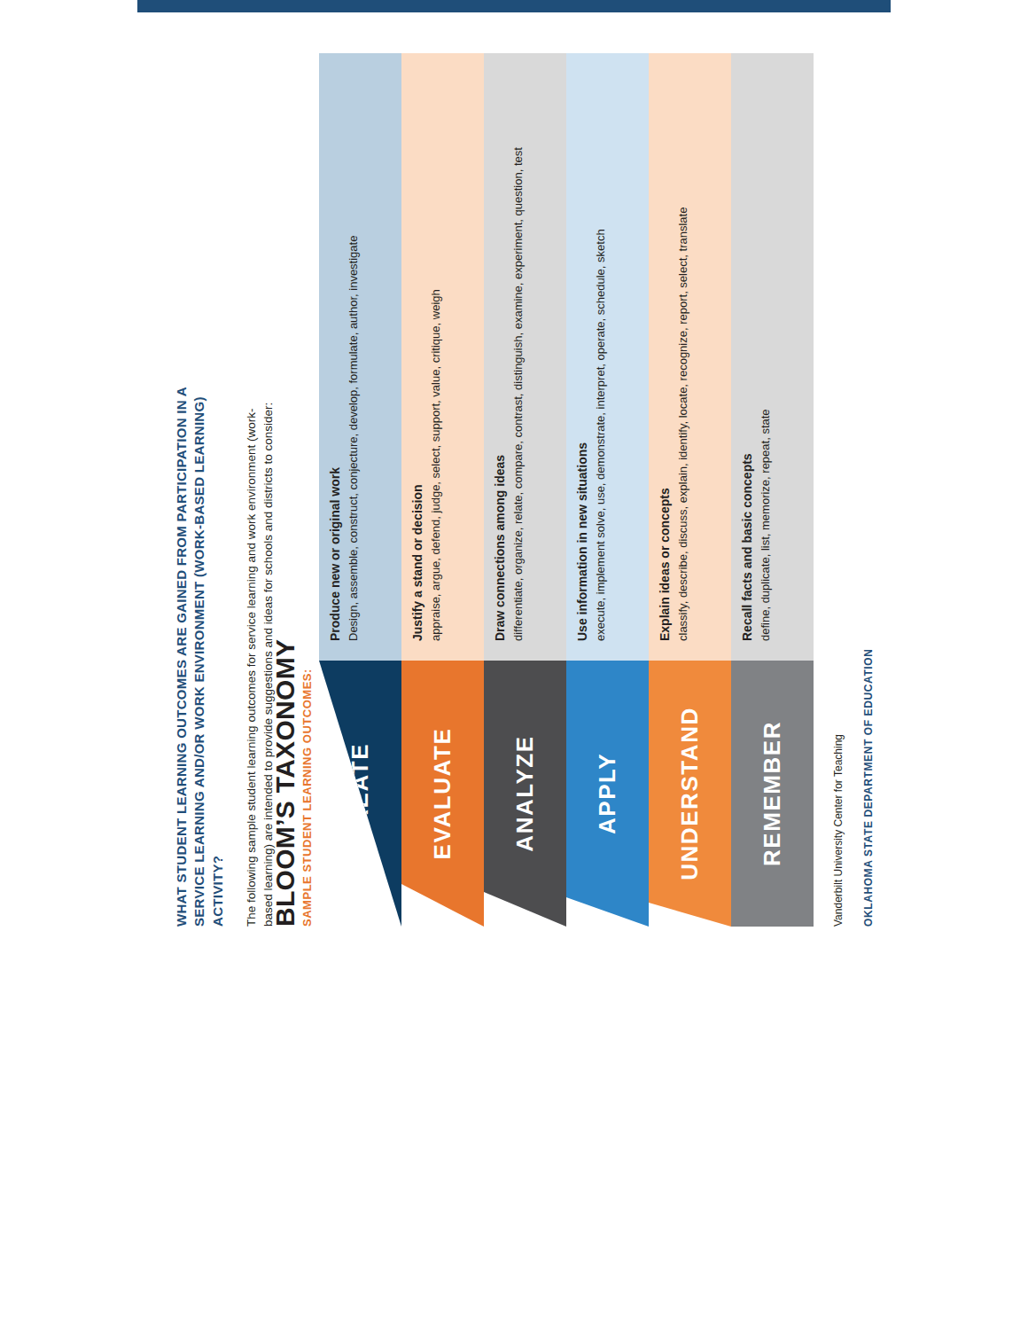What student learning outcomes are gained from participation in a service learning and/or work environment (work-based learning) activity?
The following sample student learning outcomes for service learning and work environment (work-based learning) are intended to provide suggestions and ideas for schools and districts to consider:
Sample Student Learning Outcomes:
BLOOM’S TAXONOMY
CREATE
Produce new or original work Design, assemble, construct, conjecture, develop, formulate, author, investigate
EVALUATE
Justify a stand or decision appraise, argue, defend, judge, select, support, value, critique, weigh
ANALYZE
Draw connections among ideas differentiate, organize, relate, compare, contrast, distinguish, examine, experiment, question, test
APPLY
Use information in new situations execute, implement solve, use, demonstrate, interpret, operate, schedule, sketch
UNDERSTAND
Explain ideas or concepts classify, describe, discuss, explain, identify, locate, recognize, report, select, translate
REMEMBER
Recall facts and basic concepts define, duplicate, list, memorize, repeat, state
Vanderbilt University Center for Teaching
Oklahoma State Department of Education